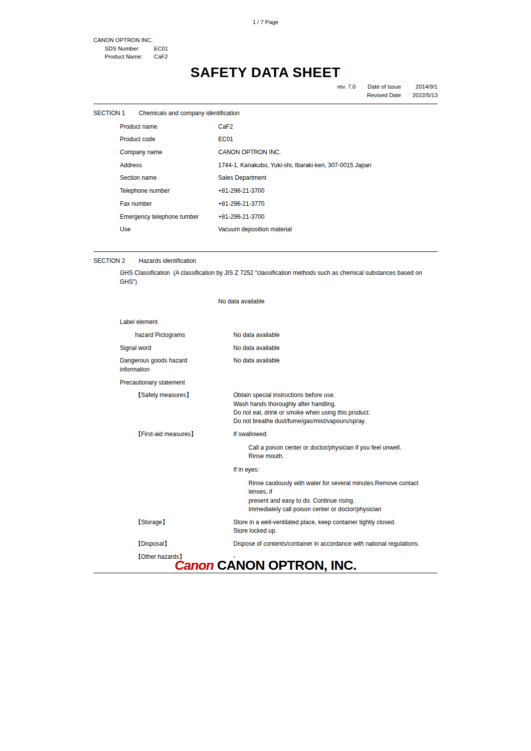1 / 7 Page
CANON OPTRON INC.
| SDS Number: | EC01 |
| Product Name: | CaF2 |
SAFETY DATA SHEET
| rev. 7.0 | Date of Issue | 2014/9/1 |
| | Revised Date | 2022/5/13 |
SECTION 1 Chemicals and company identification
| Product name | CaF2 |
| Product code | EC01 |
| Company name | CANON OPTRON INC. |
| Address | 1744-1, Kanakubo, Yuki-shi, Ibaraki-ken, 307-0015 Japan |
| Section name | Sales Department |
| Telephone number | +81-296-21-3700 |
| Fax number | +81-296-21-3770 |
| Emergency telephone tumber | +81-296-21-3700 |
| Use | Vacuum deposition material |
SECTION 2 Hazards identification
GHS Classification (A classification by JIS Z 7252 "classification methods such as chemical substances based on GHS")
No data available
| Label element | |
| hazard Pictograms | No data available |
| Signal word | No data available |
| Dangerous goods hazard information | No data available |
| Precautionary statement | |
| 【Safety measures】 | Obtain special instructions before use. Wash hands thoroughly after handling. Do not eat, drink or smoke when using this product. Do not breathe dust/fume/gas/mist/vapours/spray. |
| 【First-aid measures】 | If swallowed: Call a poison center or doctor/physician if you feel unwell. Rinse mouth. If in eyes: Rinse cautiously with water for several minutes.Remove contact lenses, if present and easy to do. Continue rising. Immediately call poison center or doctor/physician |
| 【Storage】 | Store in a well-ventilated place, keep container tightly closed. Store locked up. |
| 【Disposal】 | Dispose of contents/container in accordance with national regulations. |
| 【Other hazards】 | - |
Canon CANON OPTRON, INC.